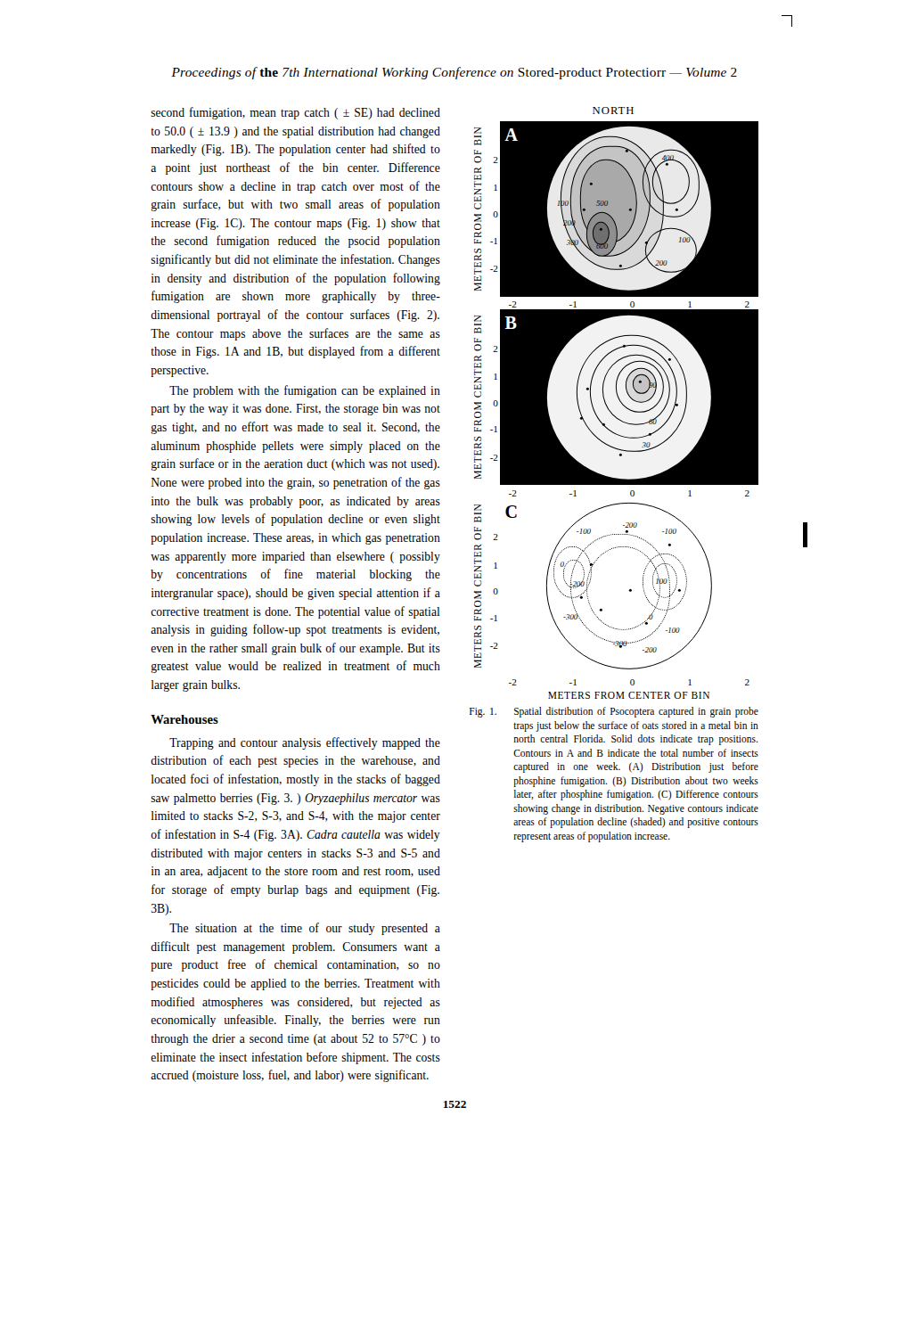Proceedings of the 7th International Working Conference on Stored-product Protectiorr — Volume 2
second fumigation, mean trap catch ( ± SE) had declined to 50.0 ( ± 13.9 ) and the spatial distribution had changed markedly (Fig. 1B). The population center had shifted to a point just northeast of the bin center. Difference contours show a decline in trap catch over most of the grain surface, but with two small areas of population increase (Fig. 1C). The contour maps (Fig. 1) show that the second fumigation reduced the psocid population significantly but did not eliminate the infestation. Changes in density and distribution of the population following fumigation are shown more graphically by three-dimensional portrayal of the contour surfaces (Fig. 2). The contour maps above the surfaces are the same as those in Figs. 1A and 1B, but displayed from a different perspective.
The problem with the fumigation can be explained in part by the way it was done. First, the storage bin was not gas tight, and no effort was made to seal it. Second, the aluminum phosphide pellets were simply placed on the grain surface or in the aeration duct (which was not used). None were probed into the grain, so penetration of the gas into the bulk was probably poor, as indicated by areas showing low levels of population decline or even slight population increase. These areas, in which gas penetration was apparently more imparied than elsewhere ( possibly by concentrations of fine material blocking the intergranular space), should be given special attention if a corrective treatment is done. The potential value of spatial analysis in guiding follow-up spot treatments is evident, even in the rather small grain bulk of our example. But its greatest value would be realized in treatment of much larger grain bulks.
Warehouses
Trapping and contour analysis effectively mapped the distribution of each pest species in the warehouse, and located foci of infestation, mostly in the stacks of bagged saw palmetto berries (Fig. 3. ) Oryzaephilus mercator was limited to stacks S-2, S-3, and S-4, with the major center of infestation in S-4 (Fig. 3A). Cadra cautella was widely distributed with major centers in stacks S-3 and S-5 and in an area, adjacent to the store room and rest room, used for storage of empty burlap bags and equipment (Fig. 3B).
The situation at the time of our study presented a difficult pest management problem. Consumers want a pure product free of chemical contamination, so no pesticides could be applied to the berries. Treatment with modified atmospheres was considered, but rejected as economically unfeasible. Finally, the berries were run through the drier a second time (at about 52 to 57°C ) to eliminate the insect infestation before shipment. The costs accrued (moisture loss, fuel, and labor) were significant.
NORTH
METERS FROM CENTER OF BIN
2 1 0 -1 -2
A
100
200
300
500
600
400
100
200
-2-1012
METERS FROM CENTER OF BIN
2 1 0 -1 -2
B
90
60
30
-2-1012
METERS FROM CENTER OF BIN
2 1 0 -1 -2
C
-100
-200
-100
0
-200
-300
100
0
-100
-300
-200
-2-1012
METERS FROM CENTER OF BIN
Fig. 1. Spatial distribution of Psocoptera captured in grain probe traps just below the surface of oats stored in a metal bin in north central Florida. Solid dots indicate trap positions. Contours in A and B indicate the total number of insects captured in one week. (A) Distribution just before phosphine fumigation. (B) Distribution about two weeks later, after phosphine fumigation. (C) Difference contours showing change in distribution. Negative contours indicate areas of population decline (shaded) and positive contours represent areas of population increase.
1522